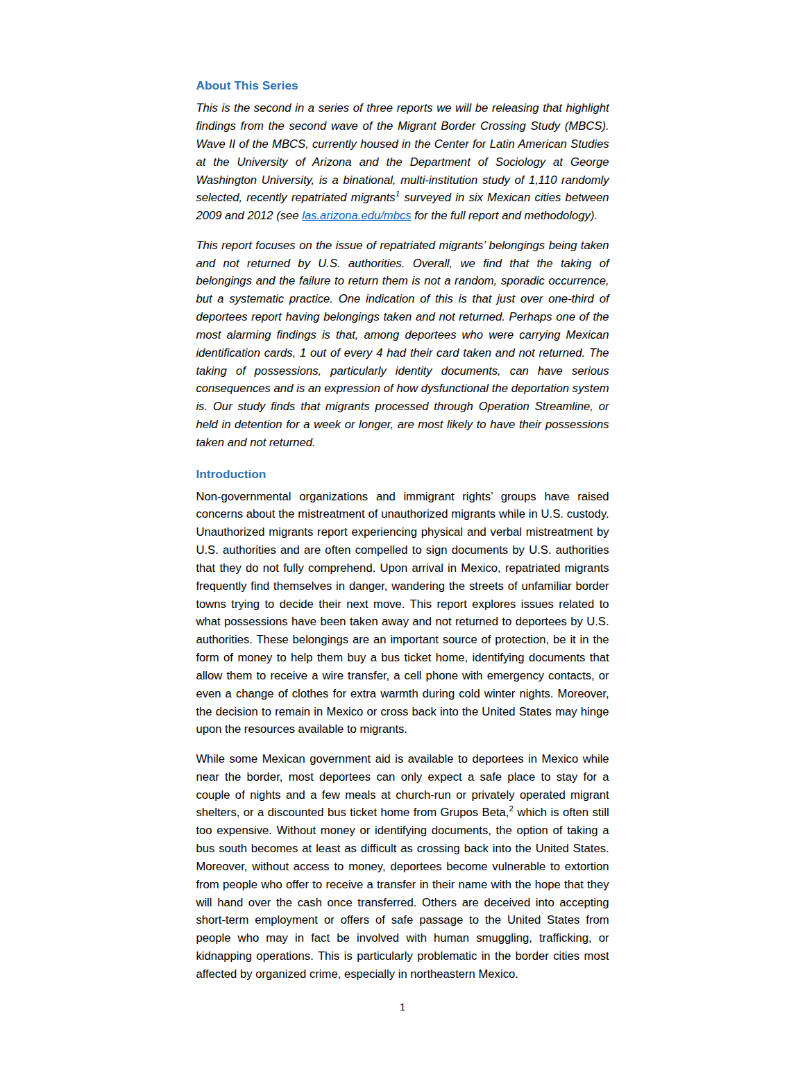About This Series
This is the second in a series of three reports we will be releasing that highlight findings from the second wave of the Migrant Border Crossing Study (MBCS). Wave II of the MBCS, currently housed in the Center for Latin American Studies at the University of Arizona and the Department of Sociology at George Washington University, is a binational, multi-institution study of 1,110 randomly selected, recently repatriated migrants1 surveyed in six Mexican cities between 2009 and 2012 (see las.arizona.edu/mbcs for the full report and methodology).
This report focuses on the issue of repatriated migrants’ belongings being taken and not returned by U.S. authorities. Overall, we find that the taking of belongings and the failure to return them is not a random, sporadic occurrence, but a systematic practice. One indication of this is that just over one-third of deportees report having belongings taken and not returned. Perhaps one of the most alarming findings is that, among deportees who were carrying Mexican identification cards, 1 out of every 4 had their card taken and not returned. The taking of possessions, particularly identity documents, can have serious consequences and is an expression of how dysfunctional the deportation system is. Our study finds that migrants processed through Operation Streamline, or held in detention for a week or longer, are most likely to have their possessions taken and not returned.
Introduction
Non-governmental organizations and immigrant rights’ groups have raised concerns about the mistreatment of unauthorized migrants while in U.S. custody. Unauthorized migrants report experiencing physical and verbal mistreatment by U.S. authorities and are often compelled to sign documents by U.S. authorities that they do not fully comprehend. Upon arrival in Mexico, repatriated migrants frequently find themselves in danger, wandering the streets of unfamiliar border towns trying to decide their next move. This report explores issues related to what possessions have been taken away and not returned to deportees by U.S. authorities. These belongings are an important source of protection, be it in the form of money to help them buy a bus ticket home, identifying documents that allow them to receive a wire transfer, a cell phone with emergency contacts, or even a change of clothes for extra warmth during cold winter nights. Moreover, the decision to remain in Mexico or cross back into the United States may hinge upon the resources available to migrants.
While some Mexican government aid is available to deportees in Mexico while near the border, most deportees can only expect a safe place to stay for a couple of nights and a few meals at church-run or privately operated migrant shelters, or a discounted bus ticket home from Grupos Beta,2 which is often still too expensive. Without money or identifying documents, the option of taking a bus south becomes at least as difficult as crossing back into the United States. Moreover, without access to money, deportees become vulnerable to extortion from people who offer to receive a transfer in their name with the hope that they will hand over the cash once transferred. Others are deceived into accepting short-term employment or offers of safe passage to the United States from people who may in fact be involved with human smuggling, trafficking, or kidnapping operations. This is particularly problematic in the border cities most affected by organized crime, especially in northeastern Mexico.
1